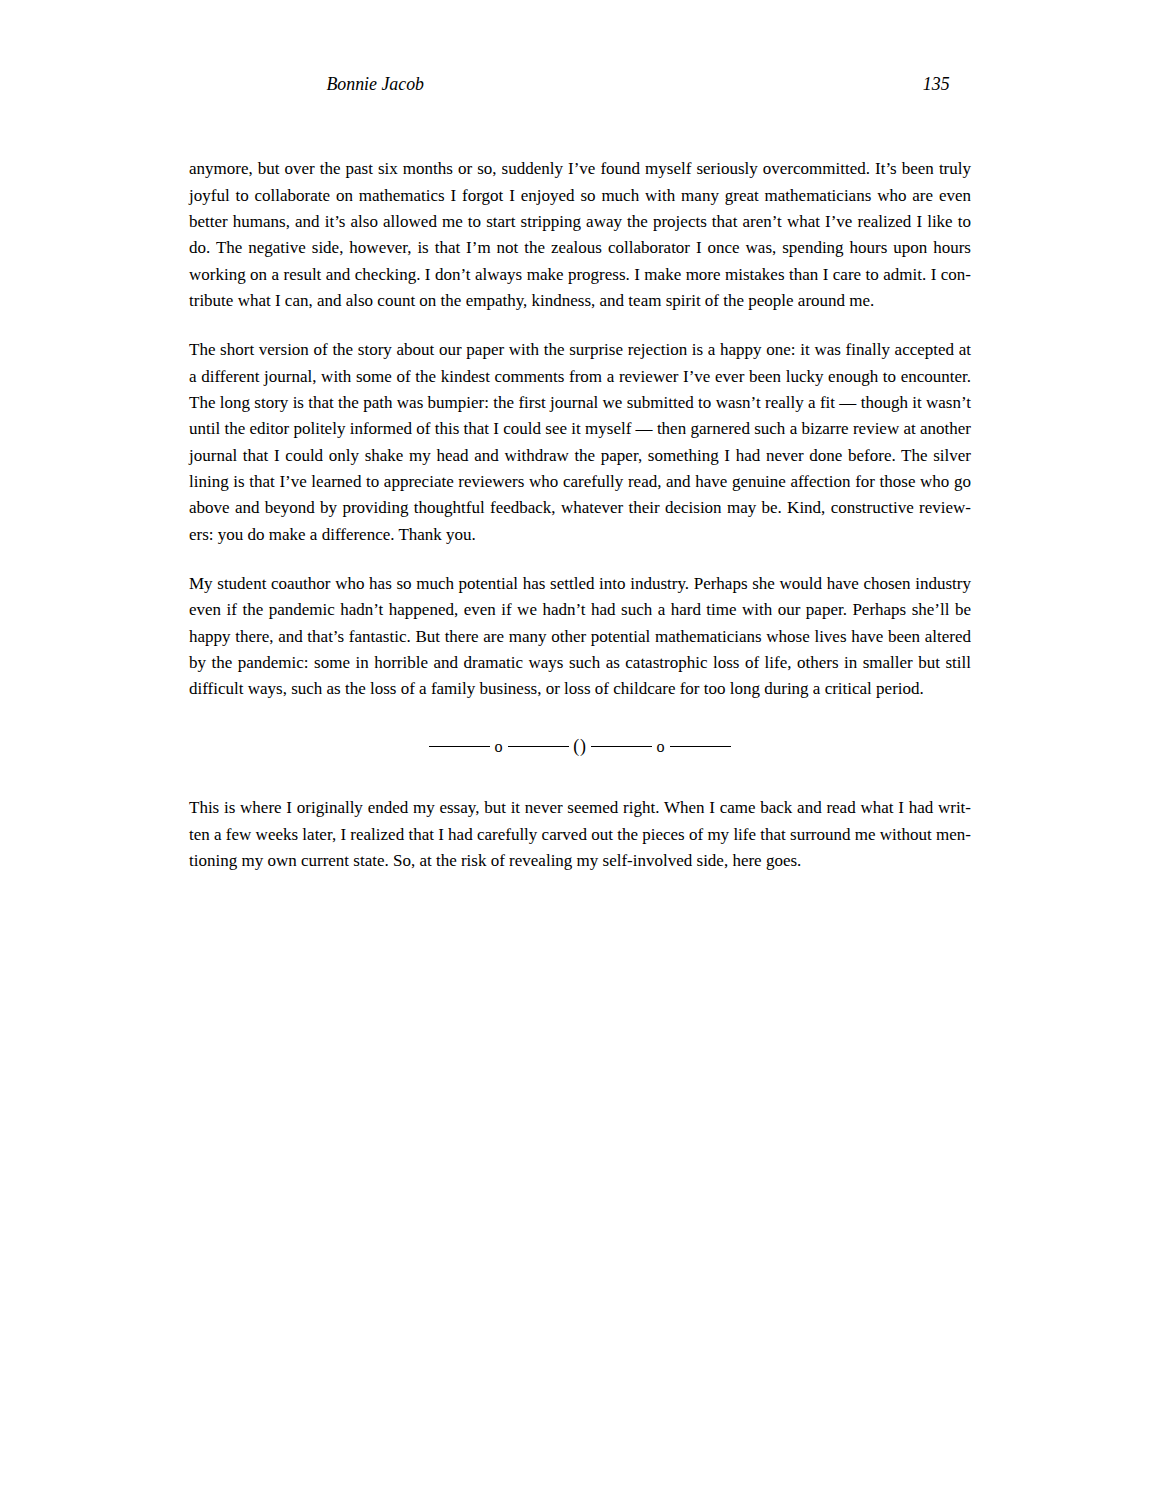Bonnie Jacob 135
anymore, but over the past six months or so, suddenly I’ve found myself seriously overcommitted. It’s been truly joyful to collaborate on mathematics I forgot I enjoyed so much with many great mathematicians who are even better humans, and it’s also allowed me to start stripping away the projects that aren’t what I’ve realized I like to do. The negative side, however, is that I’m not the zealous collaborator I once was, spending hours upon hours working on a result and checking. I don’t always make progress. I make more mistakes than I care to admit. I contribute what I can, and also count on the empathy, kindness, and team spirit of the people around me.
The short version of the story about our paper with the surprise rejection is a happy one: it was finally accepted at a different journal, with some of the kindest comments from a reviewer I’ve ever been lucky enough to encounter. The long story is that the path was bumpier: the first journal we submitted to wasn’t really a fit — though it wasn’t until the editor politely informed of this that I could see it myself — then garnered such a bizarre review at another journal that I could only shake my head and withdraw the paper, something I had never done before. The silver lining is that I’ve learned to appreciate reviewers who carefully read, and have genuine affection for those who go above and beyond by providing thoughtful feedback, whatever their decision may be. Kind, constructive reviewers: you do make a difference. Thank you.
My student coauthor who has so much potential has settled into industry. Perhaps she would have chosen industry even if the pandemic hadn’t happened, even if we hadn’t had such a hard time with our paper. Perhaps she’ll be happy there, and that’s fantastic. But there are many other potential mathematicians whose lives have been altered by the pandemic: some in horrible and dramatic ways such as catastrophic loss of life, others in smaller but still difficult ways, such as the loss of a family business, or loss of childcare for too long during a critical period.
o () o
This is where I originally ended my essay, but it never seemed right. When I came back and read what I had written a few weeks later, I realized that I had carefully carved out the pieces of my life that surround me without mentioning my own current state. So, at the risk of revealing my self-involved side, here goes.